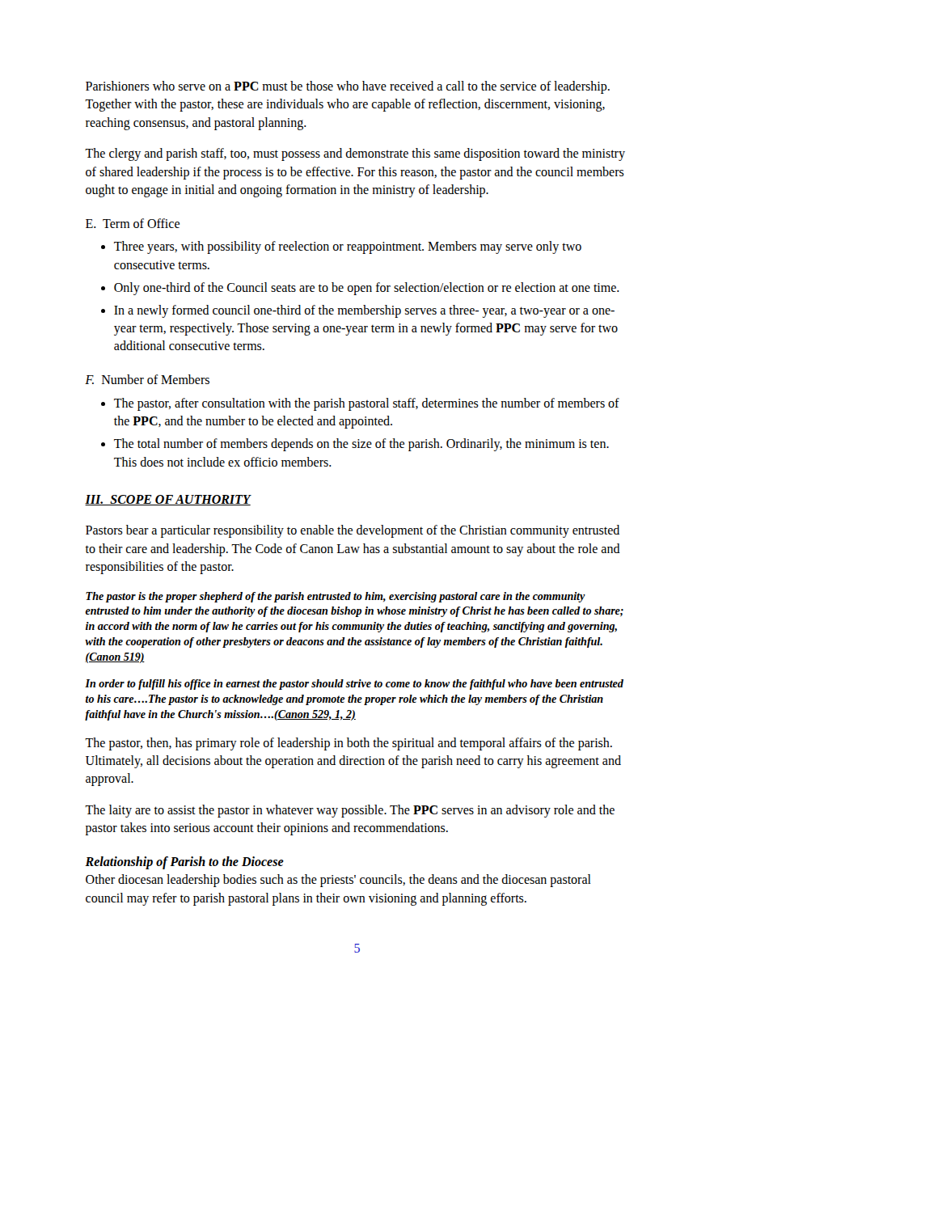Parishioners who serve on a PPC must be those who have received a call to the service of leadership. Together with the pastor, these are individuals who are capable of reflection, discernment, visioning, reaching consensus, and pastoral planning.
The clergy and parish staff, too, must possess and demonstrate this same disposition toward the ministry of shared leadership if the process is to be effective. For this reason, the pastor and the council members ought to engage in initial and ongoing formation in the ministry of leadership.
E. Term of Office
Three years, with possibility of reelection or reappointment. Members may serve only two consecutive terms.
Only one-third of the Council seats are to be open for selection/election or re election at one time.
In a newly formed council one-third of the membership serves a three- year, a two-year or a one-year term, respectively. Those serving a one-year term in a newly formed PPC may serve for two additional consecutive terms.
F. Number of Members
The pastor, after consultation with the parish pastoral staff, determines the number of members of the PPC, and the number to be elected and appointed.
The total number of members depends on the size of the parish. Ordinarily, the minimum is ten. This does not include ex officio members.
III. SCOPE OF AUTHORITY
Pastors bear a particular responsibility to enable the development of the Christian community entrusted to their care and leadership. The Code of Canon Law has a substantial amount to say about the role and responsibilities of the pastor.
The pastor is the proper shepherd of the parish entrusted to him, exercising pastoral care in the community entrusted to him under the authority of the diocesan bishop in whose ministry of Christ he has been called to share; in accord with the norm of law he carries out for his community the duties of teaching, sanctifying and governing, with the cooperation of other presbyters or deacons and the assistance of lay members of the Christian faithful. (Canon 519)
In order to fulfill his office in earnest the pastor should strive to come to know the faithful who have been entrusted to his care….The pastor is to acknowledge and promote the proper role which the lay members of the Christian faithful have in the Church's mission….(Canon 529, 1, 2)
The pastor, then, has primary role of leadership in both the spiritual and temporal affairs of the parish. Ultimately, all decisions about the operation and direction of the parish need to carry his agreement and approval.
The laity are to assist the pastor in whatever way possible. The PPC serves in an advisory role and the pastor takes into serious account their opinions and recommendations.
Relationship of Parish to the Diocese
Other diocesan leadership bodies such as the priests' councils, the deans and the diocesan pastoral council may refer to parish pastoral plans in their own visioning and planning efforts.
5